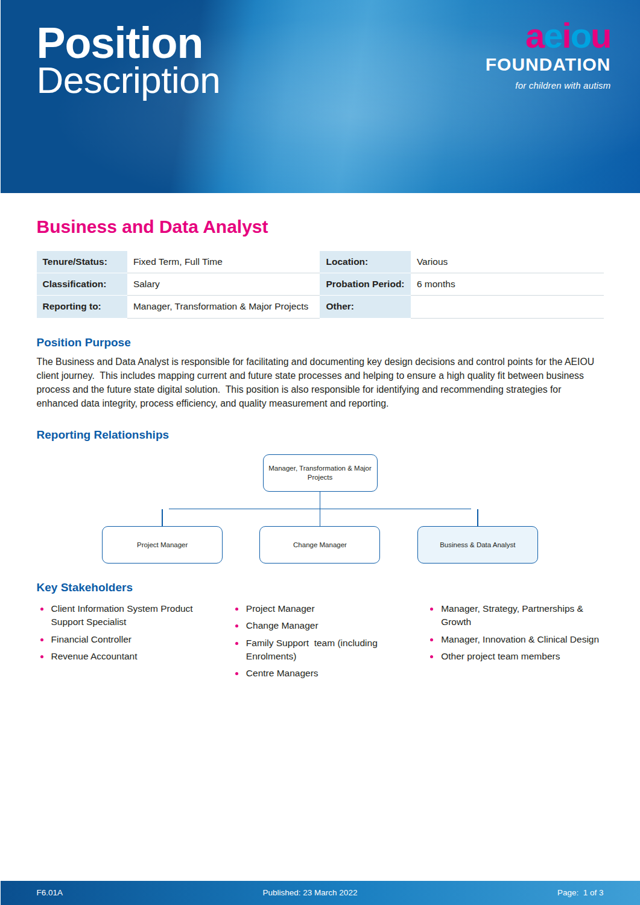Position Description
aeiou
FOUNDATION
for children with autism
Business and Data Analyst
| Tenure/Status: | Fixed Term, Full Time | Location: | Various |
| Classification: | Salary | Probation Period: | 6 months |
| Reporting to: | Manager, Transformation & Major Projects | Other: | |
Position Purpose
The Business and Data Analyst is responsible for facilitating and documenting key design decisions and control points for the AEIOU client journey. This includes mapping current and future state processes and helping to ensure a high quality fit between business process and the future state digital solution. This position is also responsible for identifying and recommending strategies for enhanced data integrity, process efficiency, and quality measurement and reporting.
Reporting Relationships
Manager, Transformation & Major Projects
Project Manager
Change Manager
Business & Data Analyst
Key Stakeholders
Client Information System Product Support Specialist
Financial Controller
Revenue Accountant
Project Manager
Change Manager
Family Support team (including Enrolments)
Centre Managers
Manager, Strategy, Partnerships & Growth
Manager, Innovation & Clinical Design
Other project team members
F6.01A
Published: 23 March 2022
Page: 1 of 3